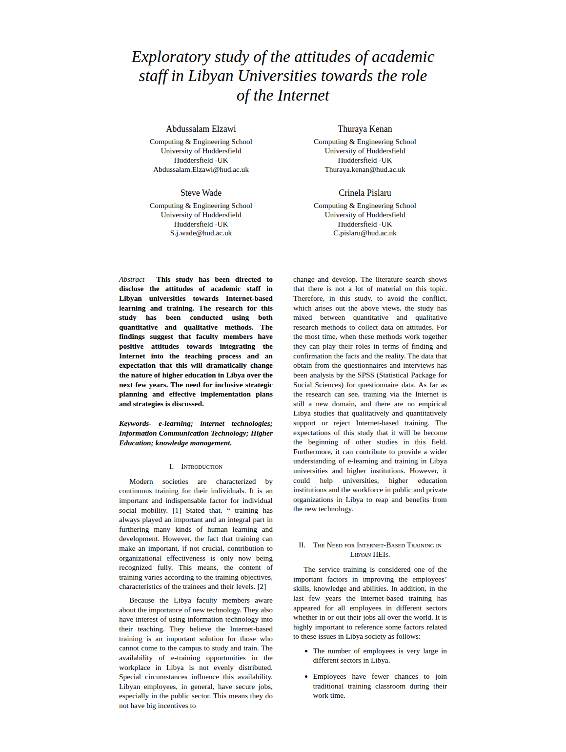Exploratory study of the attitudes of academic staff in Libyan Universities towards the role of the Internet
| Abdussalam Elzawi Computing & Engineering School University of Huddersfield Huddersfield -UK Abdussalam.Elzawi@hud.ac.uk | Thuraya Kenan Computing & Engineering School University of Huddersfield Huddersfield -UK Thuraya.kenan@hud.ac.uk |
| Steve Wade Computing & Engineering School University of Huddersfield Huddersfield -UK S.j.wade@hud.ac.uk | Crinela Pislaru Computing & Engineering School University of Huddersfield Huddersfield -UK C.pislaru@hud.ac.uk |
| Abstract— This study has been directed to disclose the attitudes of academic staff in Libyan universities towards Internet-based learning and training. The research for this study has been conducted using both quantitative and qualitative methods. The findings suggest that faculty members have positive attitudes towards integrating the Internet into the teaching process and an expectation that this will dramatically change the nature of higher education in Libya over the next few years. The need for inclusive strategic planning and effective implementation plans and strategies is discussed. Keywords- e-learning; internet technologies; Information Communication Technology; Higher Education; knowledge management. I. Introduction Modern societies are characterized by continuous training for their individuals. It is an important and indispensable factor for individual social mobility. [1] Stated that, “ training has always played an important and an integral part in furthering many kinds of human learning and development. However, the fact that training can make an important, if not crucial, contribution to organizational effectiveness is only now being recognized fully. This means, the content of training varies according to the training objectives, characteristics of the trainees and their levels. [2] Because the Libya faculty members aware about the importance of new technology. They also have interest of using information technology into their teaching. They believe the Internet-based training is an important solution for those who cannot come to the campus to study and train. The availability of e-training opportunities in the workplace in Libya is not evenly distributed. Special circumstances influence this availability. Libyan employees, in general, have secure jobs, especially in the public sector. This means they do not have big incentives to | change and develop. The literature search shows that there is not a lot of material on this topic. Therefore, in this study, to avoid the conflict, which arises out the above views, the study has mixed between quantitative and qualitative research methods to collect data on attitudes. For the most time, when these methods work together they can play their roles in terms of finding and confirmation the facts and the reality. The data that obtain from the questionnaires and interviews has been analysis by the SPSS (Statistical Package for Social Sciences) for questionnaire data. As far as the research can see, training via the Internet is still a new domain, and there are no empirical Libya studies that qualitatively and quantitatively support or reject Internet-based training. The expectations of this study that it will be become the beginning of other studies in this field. Furthermore, it can contribute to provide a wider understanding of e-learning and training in Libya universities and higher institutions. However, it could help universities, higher education institutions and the workforce in public and private organizations in Libya to reap and benefits from the new technology. II. The Need for Internet-Based Training in Libyan HEIs. The service training is considered one of the important factors in improving the employees’ skills, knowledge and abilities. In addition, in the last few years the Internet-based training has appeared for all employees in different sectors whether in or out their jobs all over the world. It is highly important to reference some factors related to these issues in Libya society as follows: The number of employees is very large in different sectors in Libya. Employees have fewer chances to join traditional training classroom during their work time. |